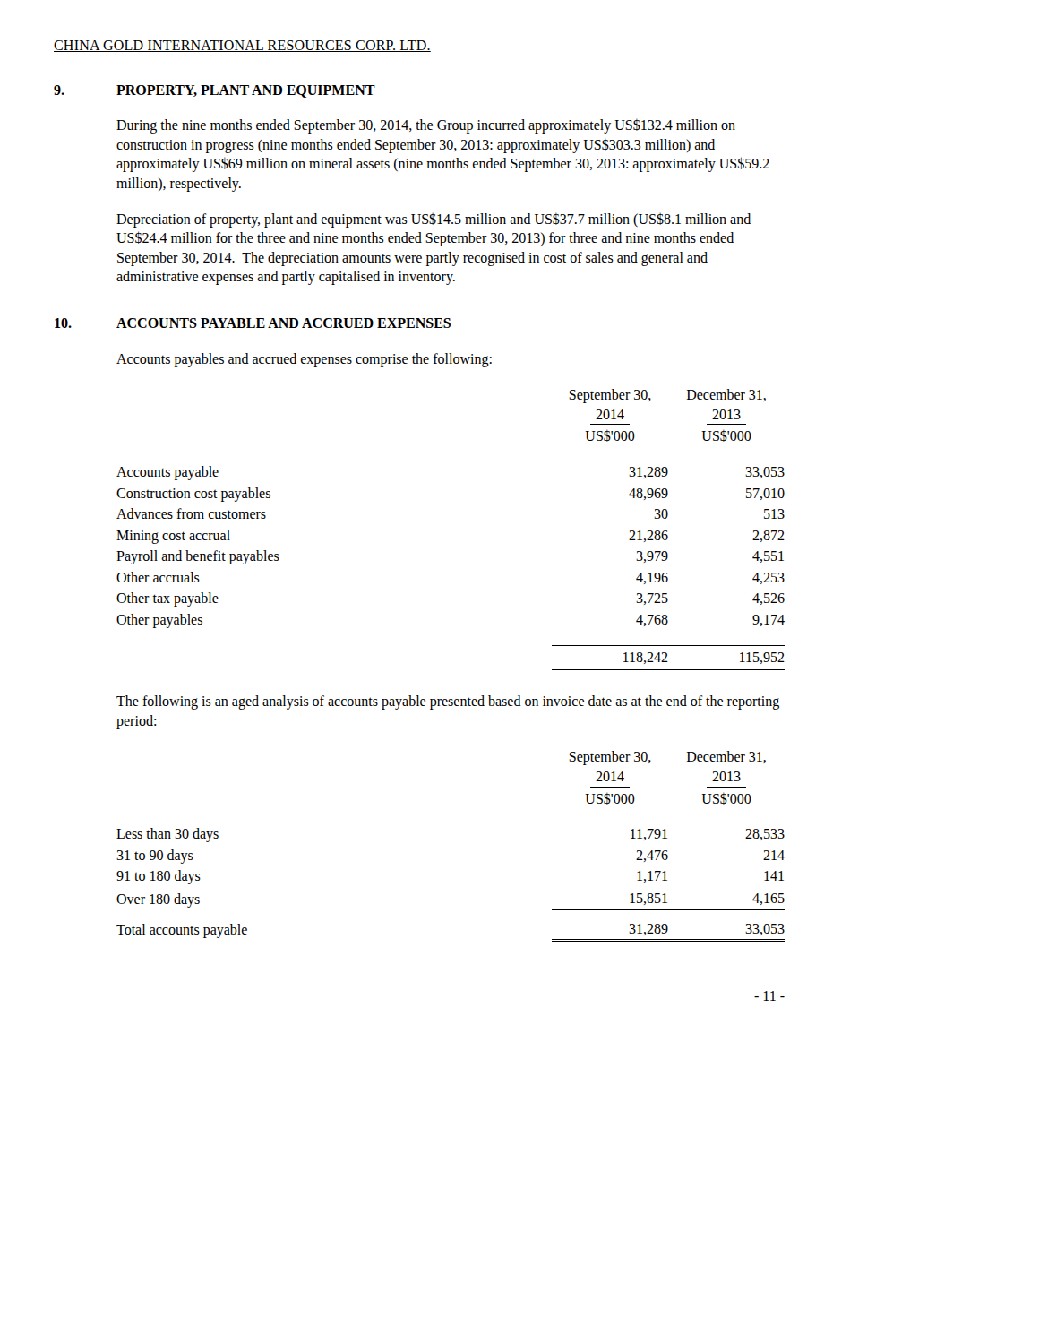CHINA GOLD INTERNATIONAL RESOURCES CORP. LTD.
9.
PROPERTY, PLANT AND EQUIPMENT
During the nine months ended September 30, 2014, the Group incurred approximately US$132.4 million on construction in progress (nine months ended September 30, 2013: approximately US$303.3 million) and approximately US$69 million on mineral assets (nine months ended September 30, 2013: approximately US$59.2 million), respectively.
Depreciation of property, plant and equipment was US$14.5 million and US$37.7 million (US$8.1 million and US$24.4 million for the three and nine months ended September 30, 2013) for three and nine months ended September 30, 2014. The depreciation amounts were partly recognised in cost of sales and general and administrative expenses and partly capitalised in inventory.
10.
ACCOUNTS PAYABLE AND ACCRUED EXPENSES
Accounts payables and accrued expenses comprise the following:
| | September 30, 2014 | December 31, 2013 |
| | US$'000 | US$'000 |
| Accounts payable | 31,289 | 33,053 |
| Construction cost payables | 48,969 | 57,010 |
| Advances from customers | 30 | 513 |
| Mining cost accrual | 21,286 | 2,872 |
| Payroll and benefit payables | 3,979 | 4,551 |
| Other accruals | 4,196 | 4,253 |
| Other tax payable | 3,725 | 4,526 |
| Other payables | 4,768 | 9,174 |
| | 118,242 | 115,952 |
The following is an aged analysis of accounts payable presented based on invoice date as at the end of the reporting period:
| | September 30, 2014 | December 31, 2013 |
| | US$'000 | US$'000 |
| Less than 30 days | 11,791 | 28,533 |
| 31 to 90 days | 2,476 | 214 |
| 91 to 180 days | 1,171 | 141 |
| Over 180 days | 15,851 | 4,165 |
| Total accounts payable | 31,289 | 33,053 |
- 11 -